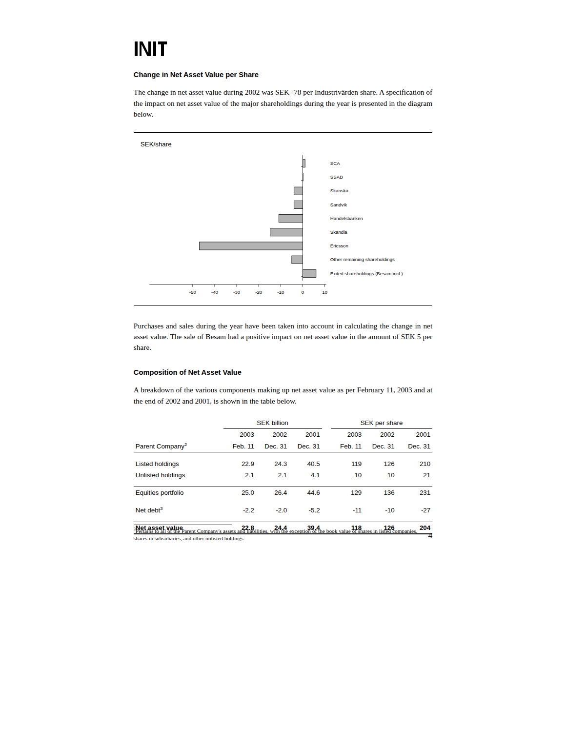Change in Net Asset Value per Share
The change in net asset value during 2002 was SEK -78 per Industrivärden share. A specification of the impact on net asset value of the major shareholdings during the year is presented in the diagram below.
SEK/share
SCA SSAB Skanska Sandvik Handelsbanken Skandia Ericsson Other remaining shareholdings Exited shareholdings (Besam incl.) -50 -40 -30 -20 -10 0 10
Purchases and sales during the year have been taken into account in calculating the change in net asset value. The sale of Besam had a positive impact on net asset value in the amount of SEK 5 per share.
Composition of Net Asset Value
A breakdown of the various components making up net asset value as per February 11, 2003 and at the end of 2002 and 2001, is shown in the table below.
| | SEK billion | | SEK per share |
| | 2003 | 2002 | 2001 | | 2003 | 2002 | 2001 |
| Parent Company 2 | Feb. 11 | Dec. 31 | Dec. 31 | | Feb. 11 | Dec. 31 | Dec. 31 |
| Listed holdings | 22.9 | 24.3 | 40.5 | | 119 | 126 | 210 |
| Unlisted holdings | 2.1 | 2.1 | 4.1 | | 10 | 10 | 21 |
| Equities portfolio | 25.0 | 26.4 | 44.6 | | 129 | 136 | 231 |
| Net debt 3 | -2.2 | -2.0 | -5.2 | | -11 | -10 | -27 |
| Net asset value | 22.8 | 24.4 | 39.4 | | 118 | 126 | 204 |
3Pertains to all of the Parent Company's assets and liabilities, with the exception of the book value of shares in listed companies, shares in subsidiaries, and other unlisted holdings.
4